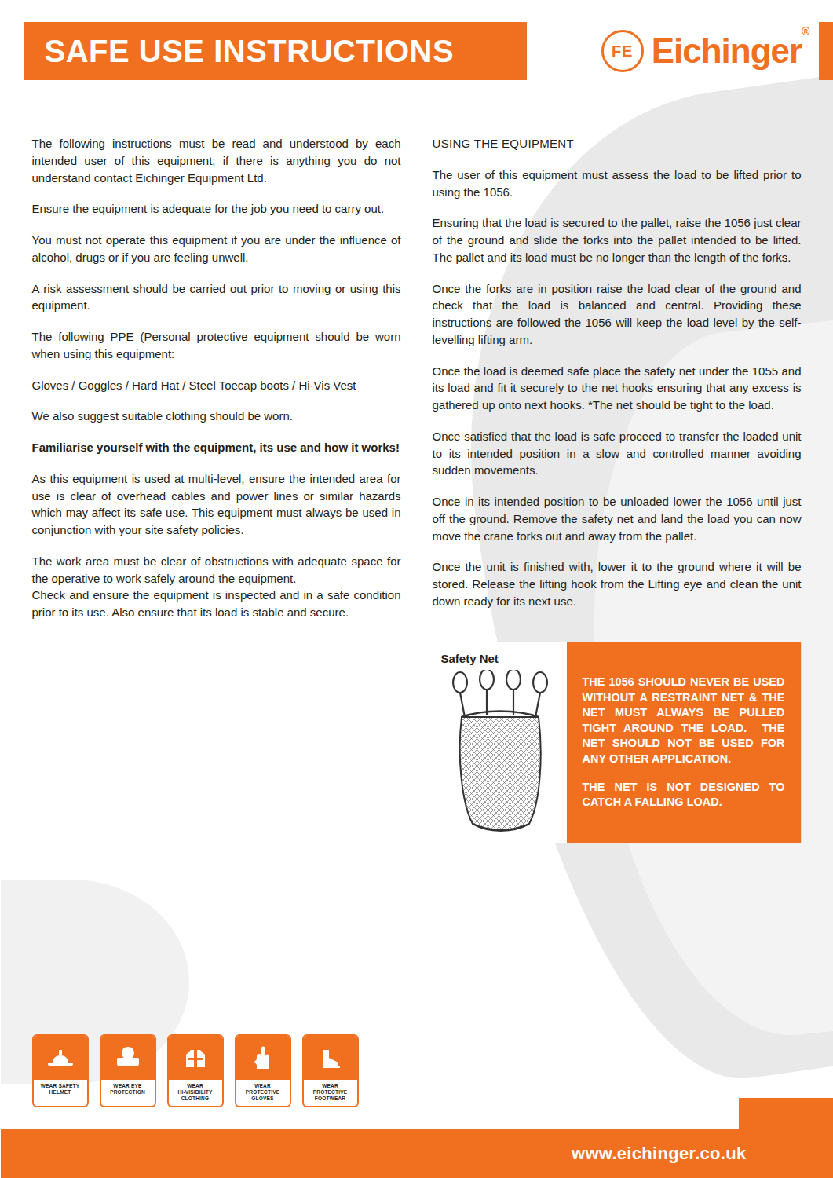SAFE USE INSTRUCTIONS
FE
Eichinger®
The following instructions must be read and understood by each intended user of this equipment; if there is anything you do not understand contact Eichinger Equipment Ltd.
Ensure the equipment is adequate for the job you need to carry out.
You must not operate this equipment if you are under the influence of alcohol, drugs or if you are feeling unwell.
A risk assessment should be carried out prior to moving or using this equipment.
The following PPE (Personal protective equipment should be worn when using this equipment:
Gloves / Goggles / Hard Hat / Steel Toecap boots / Hi-Vis Vest
We also suggest suitable clothing should be worn.
Familiarise yourself with the equipment, its use and how it works!
As this equipment is used at multi-level, ensure the intended area for use is clear of overhead cables and power lines or similar hazards which may affect its safe use. This equipment must always be used in conjunction with your site safety policies.
The work area must be clear of obstructions with adequate space for the operative to work safely around the equipment.
Check and ensure the equipment is inspected and in a safe condition prior to its use. Also ensure that its load is stable and secure.
USING THE EQUIPMENT
The user of this equipment must assess the load to be lifted prior to using the 1056.
Ensuring that the load is secured to the pallet, raise the 1056 just clear of the ground and slide the forks into the pallet intended to be lifted. The pallet and its load must be no longer than the length of the forks.
Once the forks are in position raise the load clear of the ground and check that the load is balanced and central. Providing these instructions are followed the 1056 will keep the load level by the self- levelling lifting arm.
Once the load is deemed safe place the safety net under the 1055 and its load and fit it securely to the net hooks ensuring that any excess is gathered up onto next hooks. *The net should be tight to the load.
Once satisfied that the load is safe proceed to transfer the loaded unit to its intended position in a slow and controlled manner avoiding sudden movements.
Once in its intended position to be unloaded lower the 1056 until just off the ground. Remove the safety net and land the load you can now move the crane forks out and away from the pallet.
Once the unit is finished with, lower it to the ground where it will be stored. Release the lifting hook from the Lifting eye and clean the unit down ready for its next use.
Safety Net
THE 1056 SHOULD NEVER BE USED WITHOUT A RESTRAINT NET & THE NET MUST ALWAYS BE PULLED TIGHT AROUND THE LOAD. THE NET SHOULD NOT BE USED FOR ANY OTHER APPLICATION.
THE NET IS NOT DESIGNED TO CATCH A FALLING LOAD.
WEAR SAFETY
HELMET
WEAR EYE
PROTECTION
WEAR
HI-VISIBILITY
CLOTHING
WEAR
PROTECTIVE
GLOVES
WEAR
PROTECTIVE
FOOTWEAR
www.eichinger.co.uk